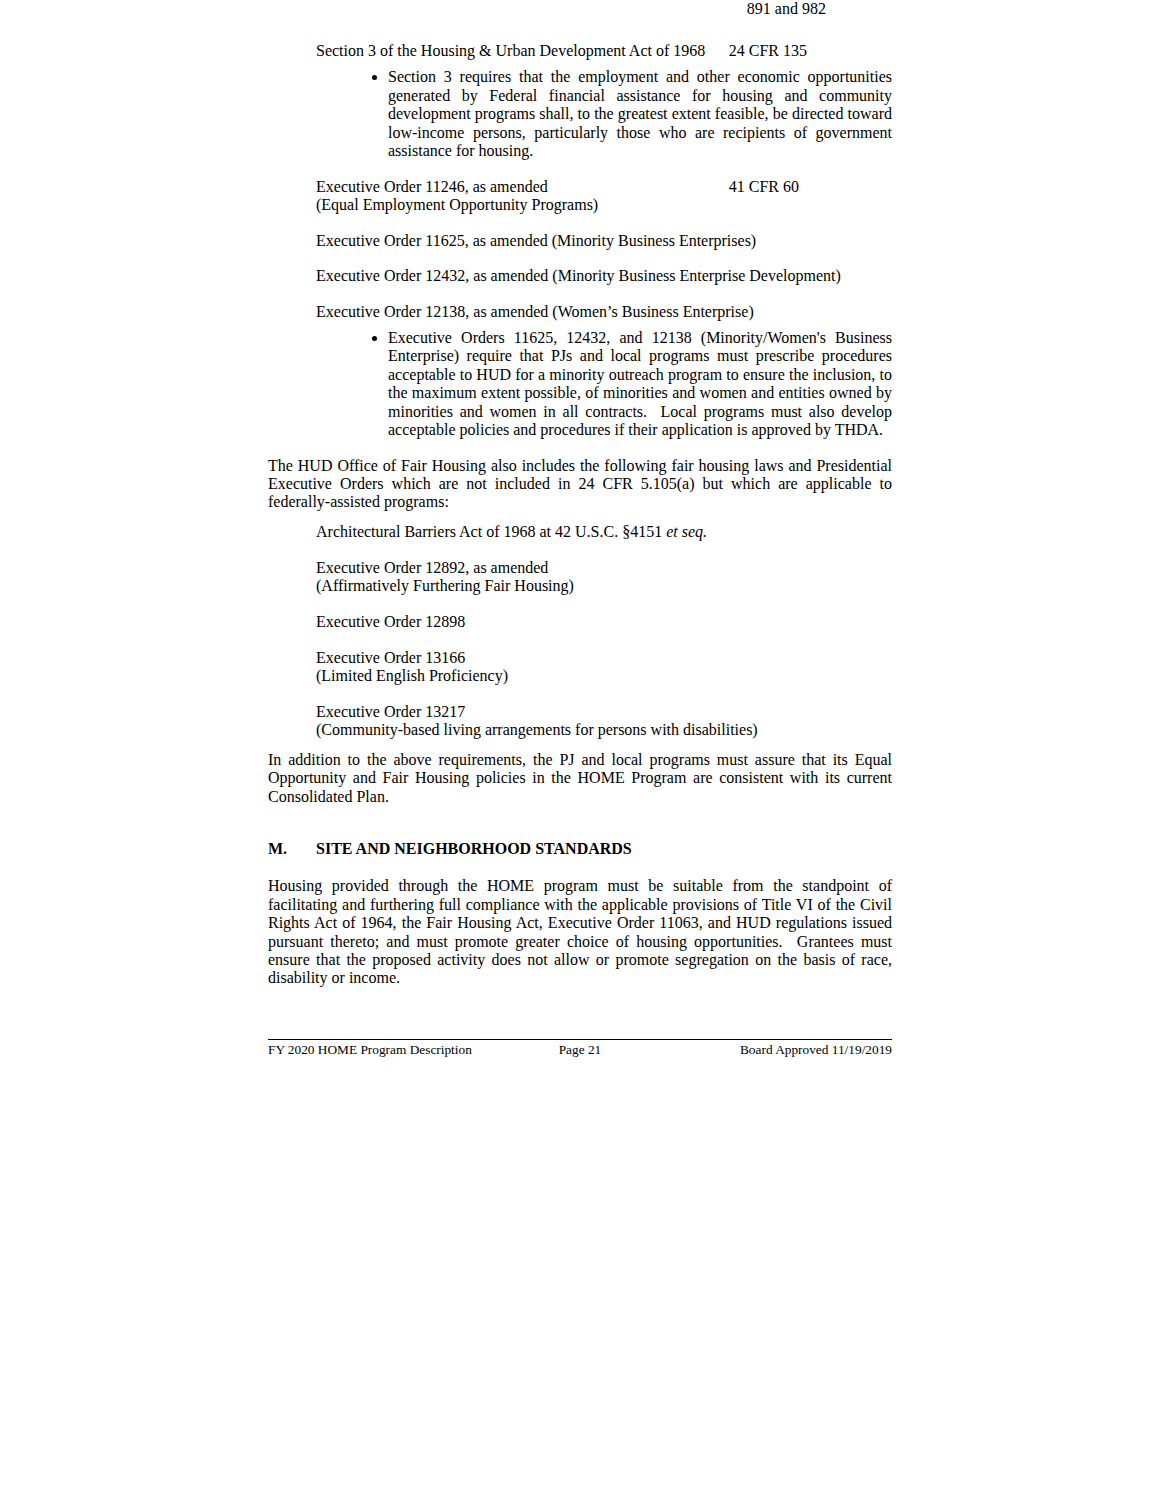891 and 982
Section 3 of the Housing & Urban Development Act of 196824 CFR 135
Section 3 requires that the employment and other economic opportunities generated by Federal financial assistance for housing and community development programs shall, to the greatest extent feasible, be directed toward low-income persons, particularly those who are recipients of government assistance for housing.
Executive Order 11246, as amended41 CFR 60
(Equal Employment Opportunity Programs)
Executive Order 11625, as amended (Minority Business Enterprises)
Executive Order 12432, as amended (Minority Business Enterprise Development)
Executive Order 12138, as amended (Women’s Business Enterprise)
Executive Orders 11625, 12432, and 12138 (Minority/Women's Business Enterprise) require that PJs and local programs must prescribe procedures acceptable to HUD for a minority outreach program to ensure the inclusion, to the maximum extent possible, of minorities and women and entities owned by minorities and women in all contracts. Local programs must also develop acceptable policies and procedures if their application is approved by THDA.
The HUD Office of Fair Housing also includes the following fair housing laws and Presidential Executive Orders which are not included in 24 CFR 5.105(a) but which are applicable to federally-assisted programs:
Architectural Barriers Act of 1968 at 42 U.S.C. §4151 et seq.
Executive Order 12892, as amended
(Affirmatively Furthering Fair Housing)
Executive Order 12898
Executive Order 13166
(Limited English Proficiency)
Executive Order 13217
(Community-based living arrangements for persons with disabilities)
In addition to the above requirements, the PJ and local programs must assure that its Equal Opportunity and Fair Housing policies in the HOME Program are consistent with its current Consolidated Plan.
M. SITE AND NEIGHBORHOOD STANDARDS
Housing provided through the HOME program must be suitable from the standpoint of facilitating and furthering full compliance with the applicable provisions of Title VI of the Civil Rights Act of 1964, the Fair Housing Act, Executive Order 11063, and HUD regulations issued pursuant thereto; and must promote greater choice of housing opportunities. Grantees must ensure that the proposed activity does not allow or promote segregation on the basis of race, disability or income.
FY 2020 HOME Program Description
Page 21
Board Approved 11/19/2019